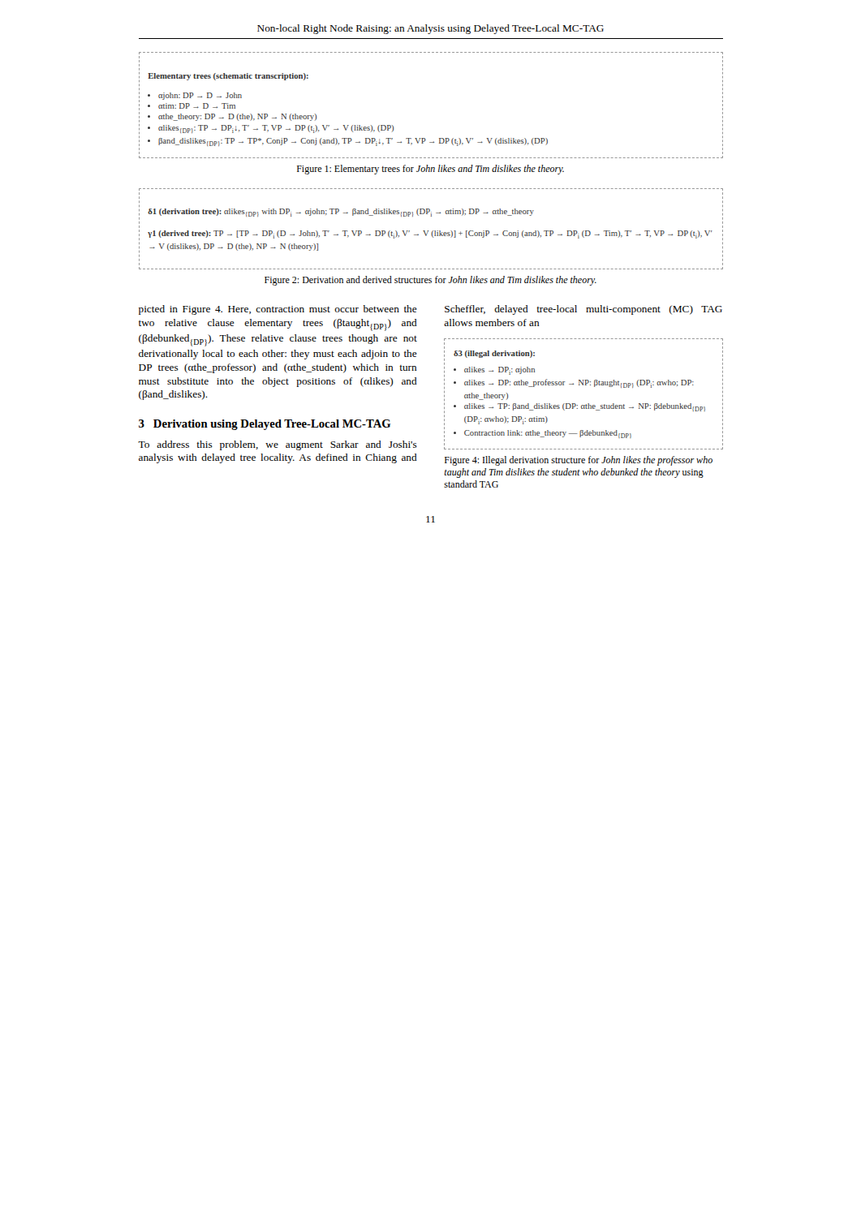Non-local Right Node Raising: an Analysis using Delayed Tree-Local MC-TAG
Elementary trees (schematic transcription):
αjohn: DP → D → John
αtim: DP → D → Tim
αthe_theory: DP → D (the), NP → N (theory)
αlikes{DP}: TP → DPi↓, T′ → T, VP → DP (ti), V′ → V (likes), (DP)
βand_dislikes{DP}: TP → TP*, ConjP → Conj (and), TP → DPi↓, T′ → T, VP → DP (ti), V′ → V (dislikes), (DP)
Figure 1: Elementary trees for John likes and Tim dislikes the theory.
δ1 (derivation tree): αlikes{DP} with DPi → αjohn; TP → βand_dislikes{DP} (DPi → αtim); DP → αthe_theory
γ1 (derived tree): TP → [TP → DPi (D → John), T′ → T, VP → DP (ti), V′ → V (likes)] + [ConjP → Conj (and), TP → DPi (D → Tim), T′ → T, VP → DP (ti), V′ → V (dislikes), DP → D (the), NP → N (theory)]
Figure 2: Derivation and derived structures for John likes and Tim dislikes the theory.
picted in Figure 4. Here, contraction must occur between the two relative clause elementary trees (βtaught{DP}) and (βdebunked{DP}). These relative clause trees though are not derivationally local to each other: they must each adjoin to the DP trees (αthe_professor) and (αthe_student) which in turn must substitute into the object positions of (αlikes) and (βand_dislikes).
3 Derivation using Delayed Tree-Local MC-TAG
To address this problem, we augment Sarkar and Joshi's analysis with delayed tree locality. As defined in Chiang and Scheffler, delayed tree-local multi-component (MC) TAG allows members of an
δ3 (illegal derivation):
αlikes → DPi: αjohn
αlikes → DP: αthe_professor → NP: βtaught{DP} (DPi: αwho; DP: αthe_theory)
αlikes → TP: βand_dislikes (DP: αthe_student → NP: βdebunked{DP} (DPi: αwho); DPi: αtim)
Contraction link: αthe_theory — βdebunked{DP}
Figure 4: Illegal derivation structure for John likes the professor who taught and Tim dislikes the student who debunked the theory using standard TAG
11